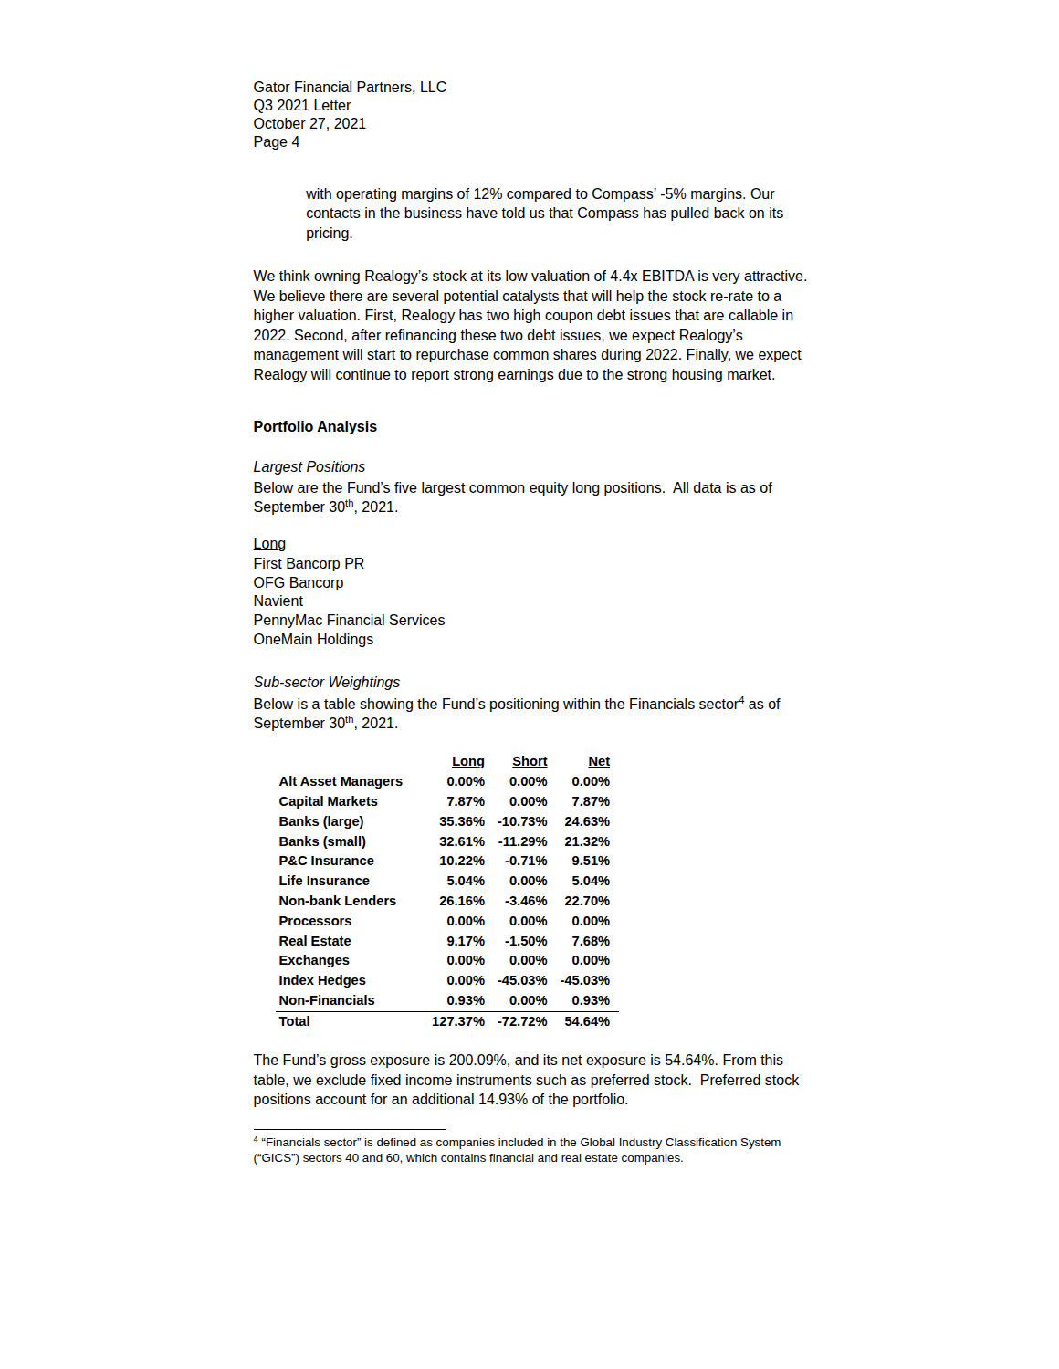Gator Financial Partners, LLC
Q3 2021 Letter
October 27, 2021
Page 4
with operating margins of 12% compared to Compass’ -5% margins. Our contacts in the business have told us that Compass has pulled back on its pricing.
We think owning Realogy’s stock at its low valuation of 4.4x EBITDA is very attractive. We believe there are several potential catalysts that will help the stock re-rate to a higher valuation. First, Realogy has two high coupon debt issues that are callable in 2022. Second, after refinancing these two debt issues, we expect Realogy’s management will start to repurchase common shares during 2022. Finally, we expect Realogy will continue to report strong earnings due to the strong housing market.
Portfolio Analysis
Largest Positions
Below are the Fund’s five largest common equity long positions. All data is as of September 30th, 2021.
Long
First Bancorp PR
OFG Bancorp
Navient
PennyMac Financial Services
OneMain Holdings
Sub-sector Weightings
Below is a table showing the Fund’s positioning within the Financials sector4 as of September 30th, 2021.
| | Long | Short | Net |
| --- | --- | --- | --- |
| Alt Asset Managers | 0.00% | 0.00% | 0.00% |
| Capital Markets | 7.87% | 0.00% | 7.87% |
| Banks (large) | 35.36% | -10.73% | 24.63% |
| Banks (small) | 32.61% | -11.29% | 21.32% |
| P&C Insurance | 10.22% | -0.71% | 9.51% |
| Life Insurance | 5.04% | 0.00% | 5.04% |
| Non-bank Lenders | 26.16% | -3.46% | 22.70% |
| Processors | 0.00% | 0.00% | 0.00% |
| Real Estate | 9.17% | -1.50% | 7.68% |
| Exchanges | 0.00% | 0.00% | 0.00% |
| Index Hedges | 0.00% | -45.03% | -45.03% |
| Non-Financials | 0.93% | 0.00% | 0.93% |
| Total | 127.37% | -72.72% | 54.64% |
The Fund’s gross exposure is 200.09%, and its net exposure is 54.64%. From this table, we exclude fixed income instruments such as preferred stock. Preferred stock positions account for an additional 14.93% of the portfolio.
4 “Financials sector” is defined as companies included in the Global Industry Classification System (“GICS”) sectors 40 and 60, which contains financial and real estate companies.